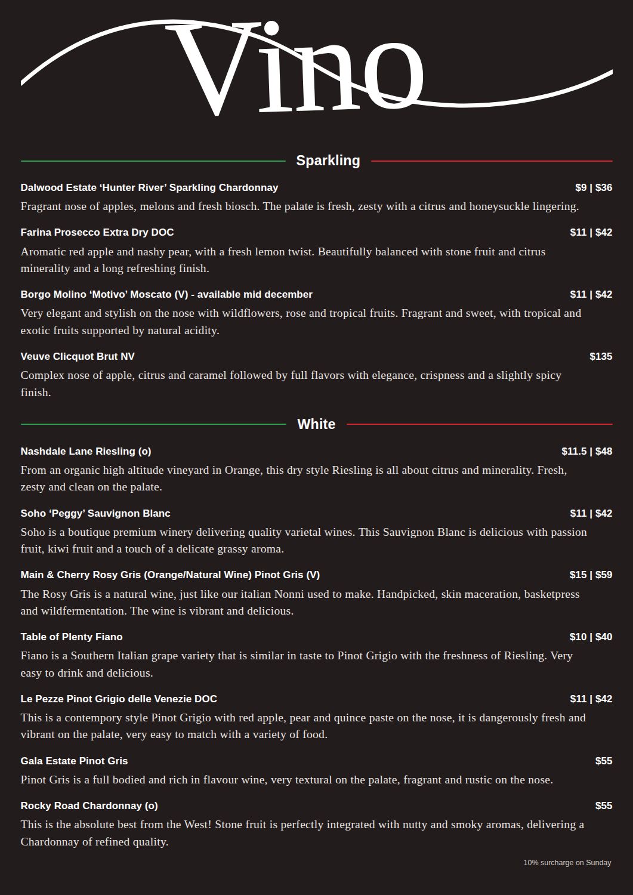Vino
Sparkling
Dalwood Estate ‘Hunter River’ Sparkling Chardonnay $9 | $36
Fragrant nose of apples, melons and fresh biosch. The palate is fresh, zesty with a citrus and honeysuckle lingering.
Farina Prosecco Extra Dry DOC $11 | $42
Aromatic red apple and nashy pear, with a fresh lemon twist. Beautifully balanced with stone fruit and citrus minerality and a long refreshing finish.
Borgo Molino ‘Motivo’ Moscato (V) - available mid december $11 | $42
Very elegant and stylish on the nose with wildflowers, rose and tropical fruits. Fragrant and sweet, with tropical and exotic fruits supported by natural acidity.
Veuve Clicquot Brut NV $135
Complex nose of apple, citrus and caramel followed by full flavors with elegance, crispness and a slightly spicy finish.
White
Nashdale Lane Riesling (o) $11.5 | $48
From an organic high altitude vineyard in Orange, this dry style Riesling is all about citrus and minerality. Fresh, zesty and clean on the palate.
Soho ‘Peggy’ Sauvignon Blanc $11 | $42
Soho is a boutique premium winery delivering quality varietal wines. This Sauvignon Blanc is delicious with passion fruit, kiwi fruit and a touch of a delicate grassy aroma.
Main & Cherry Rosy Gris (Orange/Natural Wine) Pinot Gris (V) $15 | $59
The Rosy Gris is a natural wine, just like our italian Nonni used to make. Handpicked, skin maceration, basketpress and wildfermentation. The wine is vibrant and delicious.
Table of Plenty Fiano $10 | $40
Fiano is a Southern Italian grape variety that is similar in taste to Pinot Grigio with the freshness of Riesling. Very easy to drink and delicious.
Le Pezze Pinot Grigio delle Venezie DOC $11 | $42
This is a contempory style Pinot Grigio with red apple, pear and quince paste on the nose, it is dangerously fresh and vibrant on the palate, very easy to match with a variety of food.
Gala Estate Pinot Gris $55
Pinot Gris is a full bodied and rich in flavour wine, very textural on the palate, fragrant and rustic on the nose.
Rocky Road Chardonnay (o) $55
This is the absolute best from the West! Stone fruit is perfectly integrated with nutty and smoky aromas, delivering a Chardonnay of refined quality.
10% surcharge on Sunday